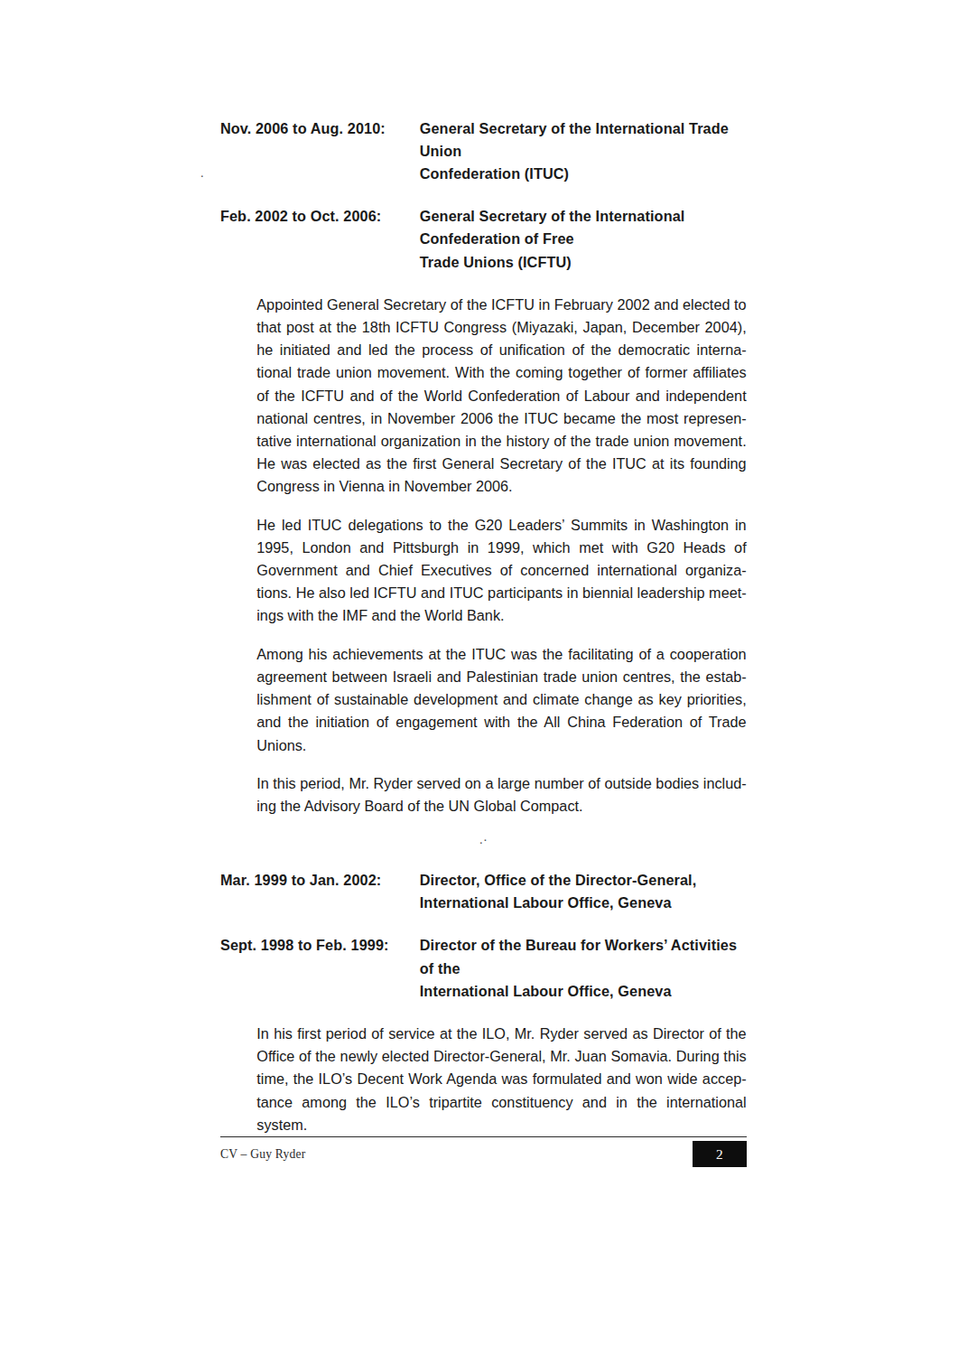.
Nov. 2006 to Aug. 2010:
General Secretary of the International Trade Union
Confederation (ITUC)
Feb. 2002 to Oct. 2006:
General Secretary of the International Confederation of Free
Trade Unions (ICFTU)
Appointed General Secretary of the ICFTU in February 2002 and elected to that post at the 18th ICFTU Congress (Miyazaki, Japan, December 2004), he initiated and led the process of unification of the democratic international trade union movement. With the coming together of former affiliates of the ICFTU and of the World Confederation of Labour and independent national centres, in November 2006 the ITUC became the most representative international organization in the history of the trade union movement. He was elected as the first General Secretary of the ITUC at its founding Congress in Vienna in November 2006.
He led ITUC delegations to the G20 Leaders’ Summits in Washington in 1995, London and Pittsburgh in 1999, which met with G20 Heads of Government and Chief Executives of concerned international organizations. He also led ICFTU and ITUC participants in biennial leadership meetings with the IMF and the World Bank.
Among his achievements at the ITUC was the facilitating of a cooperation agreement between Israeli and Palestinian trade union centres, the establishment of sustainable development and climate change as key priorities, and the initiation of engagement with the All China Federation of Trade Unions.
In this period, Mr. Ryder served on a large number of outside bodies including the Advisory Board of the UN Global Compact.
.·
Mar. 1999 to Jan. 2002:
Director, Office of the Director-General,
International Labour Office, Geneva
Sept. 1998 to Feb. 1999:
Director of the Bureau for Workers’ Activities of the
International Labour Office, Geneva
In his first period of service at the ILO, Mr. Ryder served as Director of the Office of the newly elected Director-General, Mr. Juan Somavia. During this time, the ILO’s Decent Work Agenda was formulated and won wide acceptance among the ILO’s tripartite constituency and in the international system.
CV – Guy Ryder
2